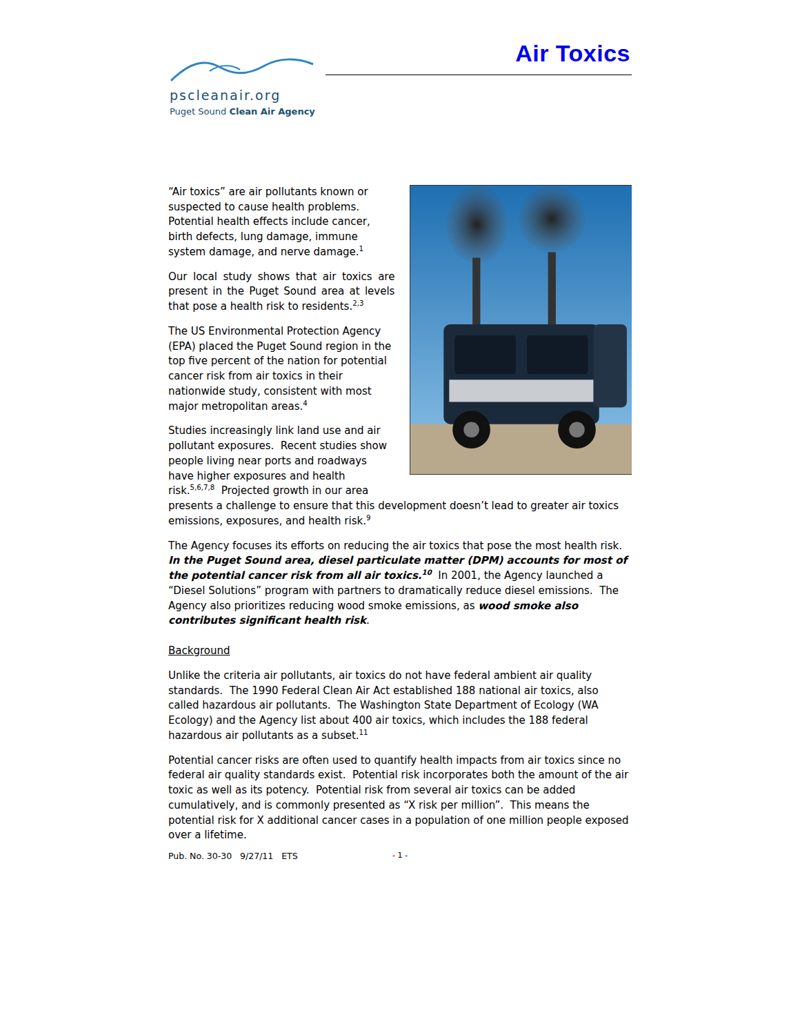Air Toxics
pscleanair.org
Puget Sound Clean Air Agency
“Air toxics” are air pollutants known or suspected to cause health problems. Potential health effects include cancer, birth defects, lung damage, immune system damage, and nerve damage.1
Our local study shows that air toxics are present in the Puget Sound area at levels that pose a health risk to residents.2,3
The US Environmental Protection Agency (EPA) placed the Puget Sound region in the top five percent of the nation for potential cancer risk from air toxics in their nationwide study, consistent with most major metropolitan areas.4
Studies increasingly link land use and air pollutant exposures. Recent studies show people living near ports and roadways have higher exposures and health risk.5,6,7,8 Projected growth in our area presents a challenge to ensure that this development doesn’t lead to greater air toxics emissions, exposures, and health risk.9
The Agency focuses its efforts on reducing the air toxics that pose the most health risk. In the Puget Sound area, diesel particulate matter (DPM) accounts for most of the potential cancer risk from all air toxics.10 In 2001, the Agency launched a “Diesel Solutions” program with partners to dramatically reduce diesel emissions. The Agency also prioritizes reducing wood smoke emissions, as wood smoke also contributes significant health risk.
Background
Unlike the criteria air pollutants, air toxics do not have federal ambient air quality standards. The 1990 Federal Clean Air Act established 188 national air toxics, also called hazardous air pollutants. The Washington State Department of Ecology (WA Ecology) and the Agency list about 400 air toxics, which includes the 188 federal hazardous air pollutants as a subset.11
Potential cancer risks are often used to quantify health impacts from air toxics since no federal air quality standards exist. Potential risk incorporates both the amount of the air toxic as well as its potency. Potential risk from several air toxics can be added cumulatively, and is commonly presented as “X risk per million”. This means the potential risk for X additional cancer cases in a population of one million people exposed over a lifetime.
Pub. No. 30-30 9/27/11 ETS - 1 -